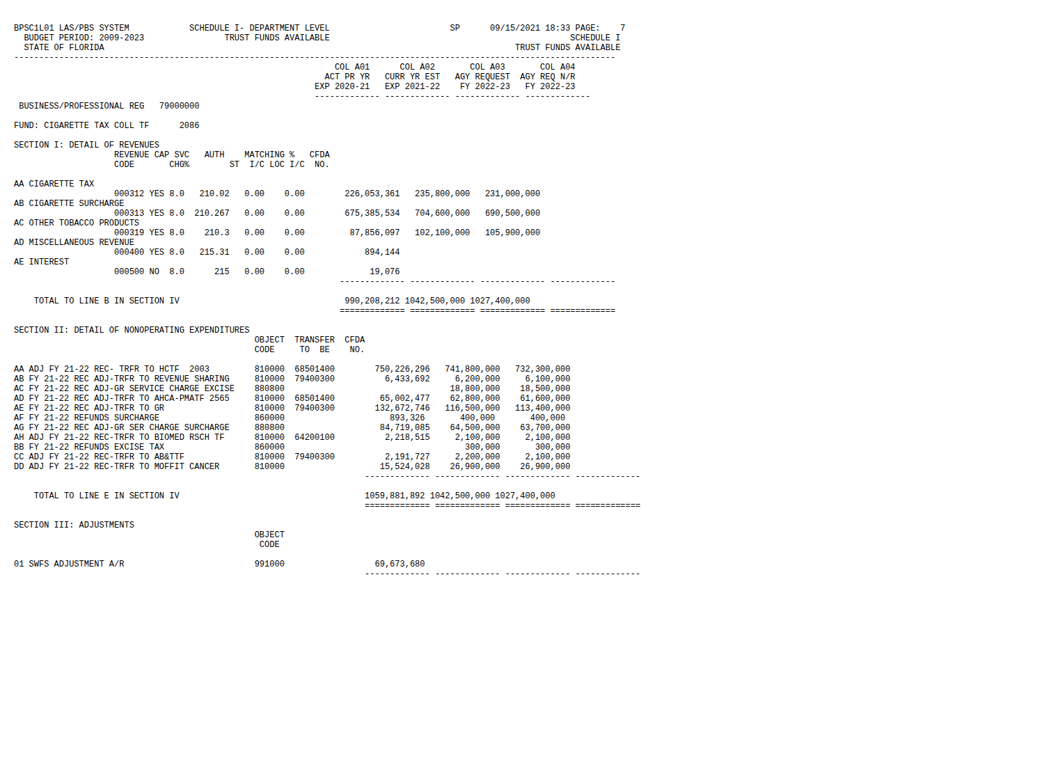BPSC1L01 LAS/PBS SYSTEM SCHEDULE I- DEPARTMENT LEVEL SP 09/15/2021 18:33 PAGE: 7 BUDGET PERIOD: 2009-2023 TRUST FUNDS AVAILABLE SCHEDULE I STATE OF FLORIDA TRUST FUNDS AVAILABLE ------------------------------------------------------------------------------------------------------------------------ COL A01 COL A02 COL A03 COL A04 ACT PR YR CURR YR EST AGY REQUEST AGY REQ N/R EXP 2020-21 EXP 2021-22 FY 2022-23 FY 2022-23 ------------- ------------- ------------- ------------- BUSINESS/PROFESSIONAL REG 79000000 FUND: CIGARETTE TAX COLL TF 2086 SECTION I: DETAIL OF REVENUES REVENUE CAP SVC AUTH MATCHING % CFDA CODE CHG% ST I/C LOC I/C NO. AA CIGARETTE TAX 000312 YES 8.0 210.02 0.00 0.00 226,053,361 235,800,000 231,000,000 AB CIGARETTE SURCHARGE 000313 YES 8.0 210.267 0.00 0.00 675,385,534 704,600,000 690,500,000 AC OTHER TOBACCO PRODUCTS 000319 YES 8.0 210.3 0.00 0.00 87,856,097 102,100,000 105,900,000 AD MISCELLANEOUS REVENUE 000400 YES 8.0 215.31 0.00 0.00 894,144 AE INTEREST 000500 NO 8.0 215 0.00 0.00 19,076 ------------- ------------- ------------- ------------- TOTAL TO LINE B IN SECTION IV 990,208,212 1042,500,000 1027,400,000 ============= ============= ============= ============= SECTION II: DETAIL OF NONOPERATING EXPENDITURES OBJECT TRANSFER CFDA CODE TO BE NO. AA ADJ FY 21-22 REC- TRFR TO HCTF 2003 810000 68501400 750,226,296 741,800,000 732,300,000 AB FY 21-22 REC ADJ-TRFR TO REVENUE SHARING 810000 79400300 6,433,692 6,200,000 6,100,000 AC FY 21-22 REC ADJ-GR SERVICE CHARGE EXCISE 880800 18,800,000 18,500,000 AD FY 21-22 REC ADJ-TRFR TO AHCA-PMATF 2565 810000 68501400 65,002,477 62,800,000 61,600,000 AE FY 21-22 REC ADJ-TRFR TO GR 810000 79400300 132,672,746 116,500,000 113,400,000 AF FY 21-22 REFUNDS SURCHARGE 860000 893,326 400,000 400,000 AG FY 21-22 REC ADJ-GR SER CHARGE SURCHARGE 880800 84,719,085 64,500,000 63,700,000 AH ADJ FY 21-22 REC-TRFR TO BIOMED RSCH TF 810000 64200100 2,218,515 2,100,000 2,100,000 BB FY 21-22 REFUNDS EXCISE TAX 860000 300,000 300,000 CC ADJ FY 21-22 REC-TRFR TO AB&TTF 810000 79400300 2,191,727 2,200,000 2,100,000 DD ADJ FY 21-22 REC-TRFR TO MOFFIT CANCER 810000 15,524,028 26,900,000 26,900,000 ------------- ------------- ------------- ------------- TOTAL TO LINE E IN SECTION IV 1059,881,892 1042,500,000 1027,400,000 ============= ============= ============= ============= SECTION III: ADJUSTMENTS OBJECT CODE 01 SWFS ADJUSTMENT A/R 991000 69,673,680 ------------- ------------- ------------- -------------